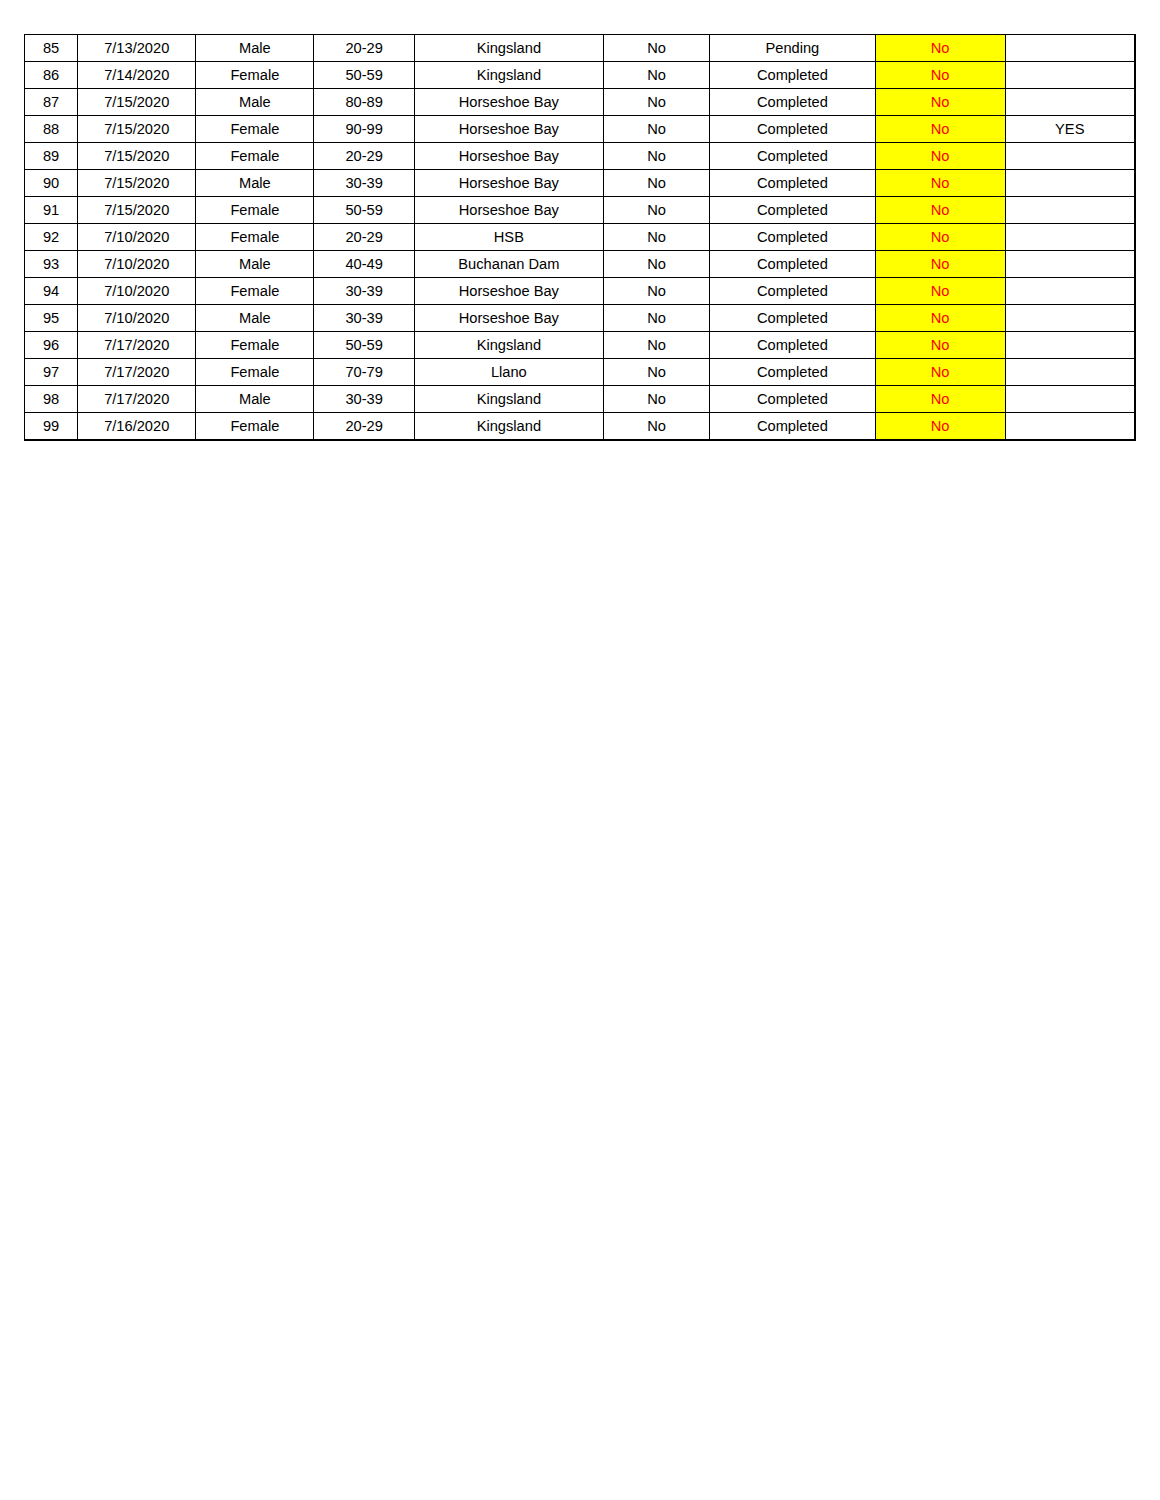| 85 | 7/13/2020 | Male | 20-29 | Kingsland | No | Pending | No | |
| 86 | 7/14/2020 | Female | 50-59 | Kingsland | No | Completed | No | |
| 87 | 7/15/2020 | Male | 80-89 | Horseshoe Bay | No | Completed | No | |
| 88 | 7/15/2020 | Female | 90-99 | Horseshoe Bay | No | Completed | No | YES |
| 89 | 7/15/2020 | Female | 20-29 | Horseshoe Bay | No | Completed | No | |
| 90 | 7/15/2020 | Male | 30-39 | Horseshoe Bay | No | Completed | No | |
| 91 | 7/15/2020 | Female | 50-59 | Horseshoe Bay | No | Completed | No | |
| 92 | 7/10/2020 | Female | 20-29 | HSB | No | Completed | No | |
| 93 | 7/10/2020 | Male | 40-49 | Buchanan Dam | No | Completed | No | |
| 94 | 7/10/2020 | Female | 30-39 | Horseshoe Bay | No | Completed | No | |
| 95 | 7/10/2020 | Male | 30-39 | Horseshoe Bay | No | Completed | No | |
| 96 | 7/17/2020 | Female | 50-59 | Kingsland | No | Completed | No | |
| 97 | 7/17/2020 | Female | 70-79 | Llano | No | Completed | No | |
| 98 | 7/17/2020 | Male | 30-39 | Kingsland | No | Completed | No | |
| 99 | 7/16/2020 | Female | 20-29 | Kingsland | No | Completed | No | |